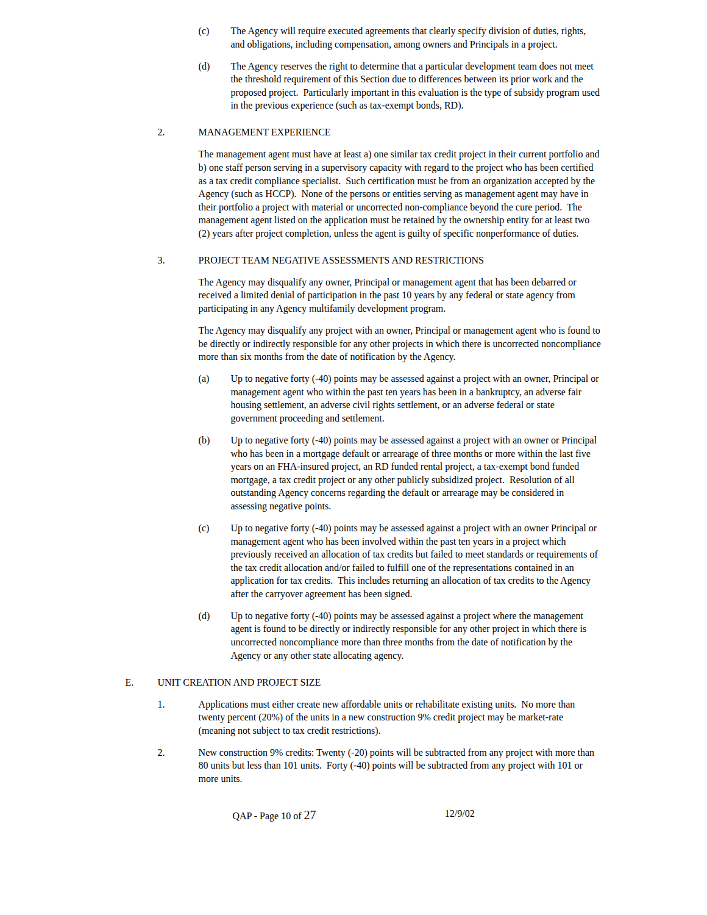(c) The Agency will require executed agreements that clearly specify division of duties, rights, and obligations, including compensation, among owners and Principals in a project.
(d) The Agency reserves the right to determine that a particular development team does not meet the threshold requirement of this Section due to differences between its prior work and the proposed project. Particularly important in this evaluation is the type of subsidy program used in the previous experience (such as tax-exempt bonds, RD).
2. MANAGEMENT EXPERIENCE
The management agent must have at least a) one similar tax credit project in their current portfolio and b) one staff person serving in a supervisory capacity with regard to the project who has been certified as a tax credit compliance specialist. Such certification must be from an organization accepted by the Agency (such as HCCP). None of the persons or entities serving as management agent may have in their portfolio a project with material or uncorrected non-compliance beyond the cure period. The management agent listed on the application must be retained by the ownership entity for at least two (2) years after project completion, unless the agent is guilty of specific nonperformance of duties.
3. PROJECT TEAM NEGATIVE ASSESSMENTS AND RESTRICTIONS
The Agency may disqualify any owner, Principal or management agent that has been debarred or received a limited denial of participation in the past 10 years by any federal or state agency from participating in any Agency multifamily development program.
The Agency may disqualify any project with an owner, Principal or management agent who is found to be directly or indirectly responsible for any other projects in which there is uncorrected noncompliance more than six months from the date of notification by the Agency.
(a) Up to negative forty (-40) points may be assessed against a project with an owner, Principal or management agent who within the past ten years has been in a bankruptcy, an adverse fair housing settlement, an adverse civil rights settlement, or an adverse federal or state government proceeding and settlement.
(b) Up to negative forty (-40) points may be assessed against a project with an owner or Principal who has been in a mortgage default or arrearage of three months or more within the last five years on an FHA-insured project, an RD funded rental project, a tax-exempt bond funded mortgage, a tax credit project or any other publicly subsidized project. Resolution of all outstanding Agency concerns regarding the default or arrearage may be considered in assessing negative points.
(c) Up to negative forty (-40) points may be assessed against a project with an owner Principal or management agent who has been involved within the past ten years in a project which previously received an allocation of tax credits but failed to meet standards or requirements of the tax credit allocation and/or failed to fulfill one of the representations contained in an application for tax credits. This includes returning an allocation of tax credits to the Agency after the carryover agreement has been signed.
(d) Up to negative forty (-40) points may be assessed against a project where the management agent is found to be directly or indirectly responsible for any other project in which there is uncorrected noncompliance more than three months from the date of notification by the Agency or any other state allocating agency.
E. UNIT CREATION AND PROJECT SIZE
1. Applications must either create new affordable units or rehabilitate existing units. No more than twenty percent (20%) of the units in a new construction 9% credit project may be market-rate (meaning not subject to tax credit restrictions).
2. New construction 9% credits: Twenty (-20) points will be subtracted from any project with more than 80 units but less than 101 units. Forty (-40) points will be subtracted from any project with 101 or more units.
QAP - Page 10 of 27 12/9/02